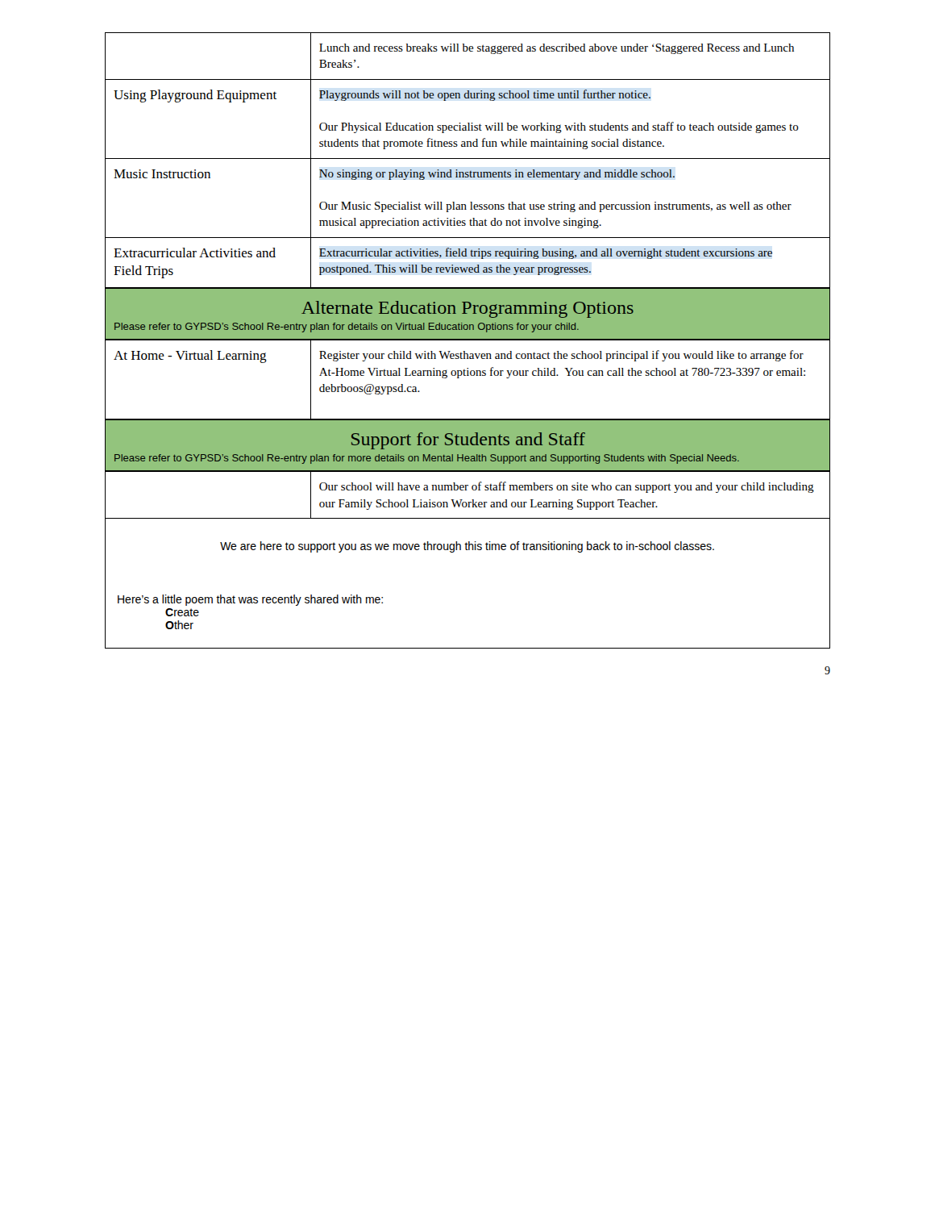| | Lunch and recess breaks will be staggered as described above under ‘Staggered Recess and Lunch Breaks’. |
| Using Playground Equipment | Playgrounds will not be open during school time until further notice. Our Physical Education specialist will be working with students and staff to teach outside games to students that promote fitness and fun while maintaining social distance. |
| Music Instruction | No singing or playing wind instruments in elementary and middle school. Our Music Specialist will plan lessons that use string and percussion instruments, as well as other musical appreciation activities that do not involve singing. |
| Extracurricular Activities and Field Trips | Extracurricular activities, field trips requiring busing, and all overnight student excursions are postponed. This will be reviewed as the year progresses. |
Alternate Education Programming Options
Please refer to GYPSD’s School Re-entry plan for details on Virtual Education Options for your child.
| At Home - Virtual Learning | Register your child with Westhaven and contact the school principal if you would like to arrange for At-Home Virtual Learning options for your child. You can call the school at 780-723-3397 or email: debrboos@gypsd.ca. |
Support for Students and Staff
Please refer to GYPSD’s School Re-entry plan for more details on Mental Health Support and Supporting Students with Special Needs.
| | Our school will have a number of staff members on site who can support you and your child including our Family School Liaison Worker and our Learning Support Teacher. |
We are here to support you as we move through this time of transitioning back to in-school classes.
Here’s a little poem that was recently shared with me:
Create
Other
9